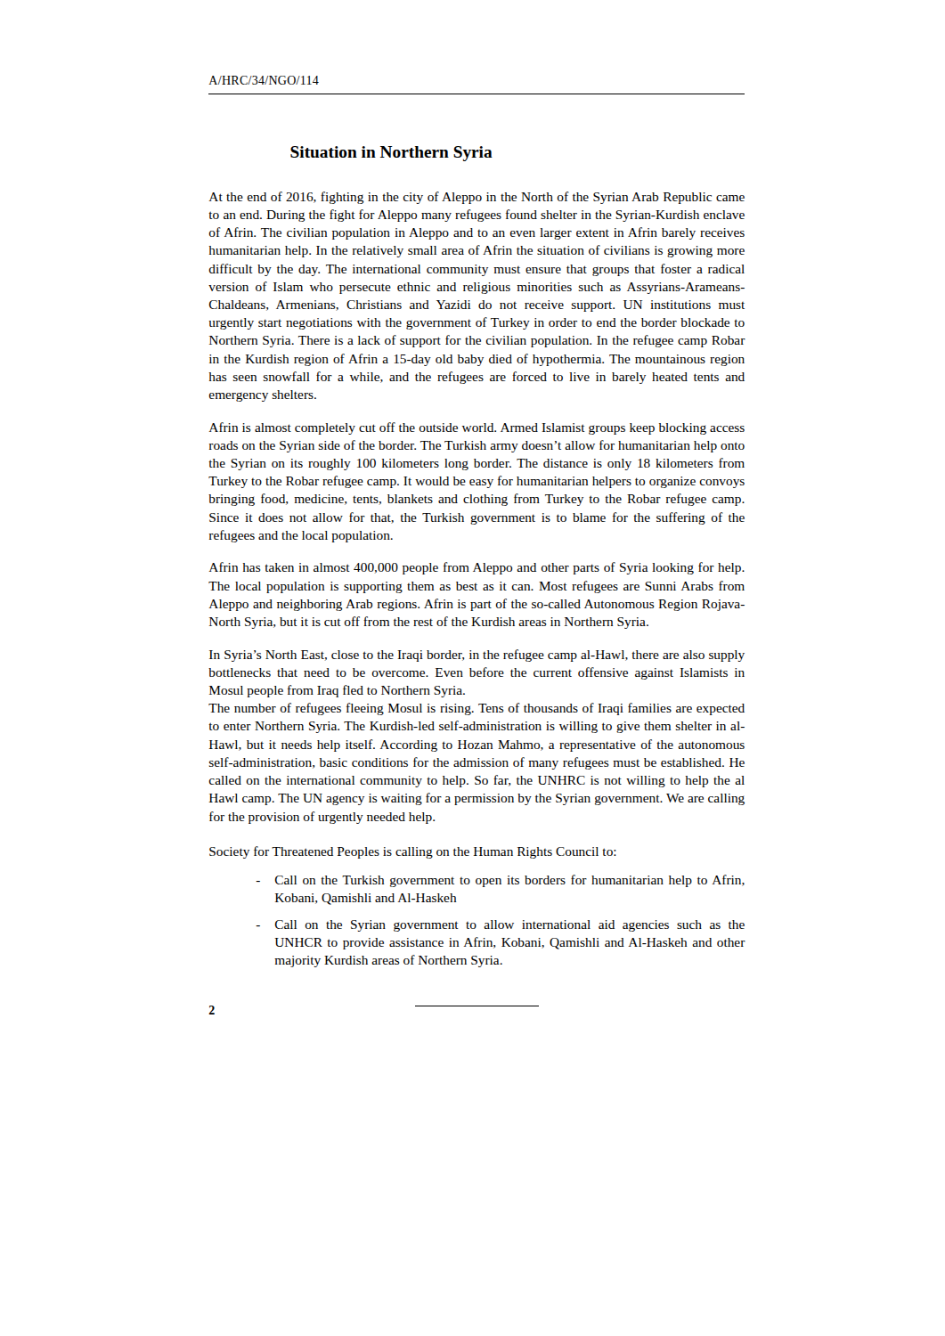A/HRC/34/NGO/114
Situation in Northern Syria
At the end of 2016, fighting in the city of Aleppo in the North of the Syrian Arab Republic came to an end. During the fight for Aleppo many refugees found shelter in the Syrian-Kurdish enclave of Afrin. The civilian population in Aleppo and to an even larger extent in Afrin barely receives humanitarian help. In the relatively small area of Afrin the situation of civilians is growing more difficult by the day. The international community must ensure that groups that foster a radical version of Islam who persecute ethnic and religious minorities such as Assyrians-Arameans-Chaldeans, Armenians, Christians and Yazidi do not receive support. UN institutions must urgently start negotiations with the government of Turkey in order to end the border blockade to Northern Syria. There is a lack of support for the civilian population. In the refugee camp Robar in the Kurdish region of Afrin a 15-day old baby died of hypothermia. The mountainous region has seen snowfall for a while, and the refugees are forced to live in barely heated tents and emergency shelters.
Afrin is almost completely cut off the outside world. Armed Islamist groups keep blocking access roads on the Syrian side of the border. The Turkish army doesn’t allow for humanitarian help onto the Syrian on its roughly 100 kilometers long border. The distance is only 18 kilometers from Turkey to the Robar refugee camp. It would be easy for humanitarian helpers to organize convoys bringing food, medicine, tents, blankets and clothing from Turkey to the Robar refugee camp. Since it does not allow for that, the Turkish government is to blame for the suffering of the refugees and the local population.
Afrin has taken in almost 400,000 people from Aleppo and other parts of Syria looking for help. The local population is supporting them as best as it can. Most refugees are Sunni Arabs from Aleppo and neighboring Arab regions. Afrin is part of the so-called Autonomous Region Rojava-North Syria, but it is cut off from the rest of the Kurdish areas in Northern Syria.
In Syria’s North East, close to the Iraqi border, in the refugee camp al-Hawl, there are also supply bottlenecks that need to be overcome. Even before the current offensive against Islamists in Mosul people from Iraq fled to Northern Syria.
The number of refugees fleeing Mosul is rising. Tens of thousands of Iraqi families are expected to enter Northern Syria. The Kurdish-led self-administration is willing to give them shelter in al-Hawl, but it needs help itself. According to Hozan Mahmo, a representative of the autonomous self-administration, basic conditions for the admission of many refugees must be established. He called on the international community to help. So far, the UNHRC is not willing to help the al Hawl camp. The UN agency is waiting for a permission by the Syrian government. We are calling for the provision of urgently needed help.
Society for Threatened Peoples is calling on the Human Rights Council to:
Call on the Turkish government to open its borders for humanitarian help to Afrin, Kobani, Qamishli and Al-Haskeh
Call on the Syrian government to allow international aid agencies such as the UNHCR to provide assistance in Afrin, Kobani, Qamishli and Al-Haskeh and other majority Kurdish areas of Northern Syria.
2